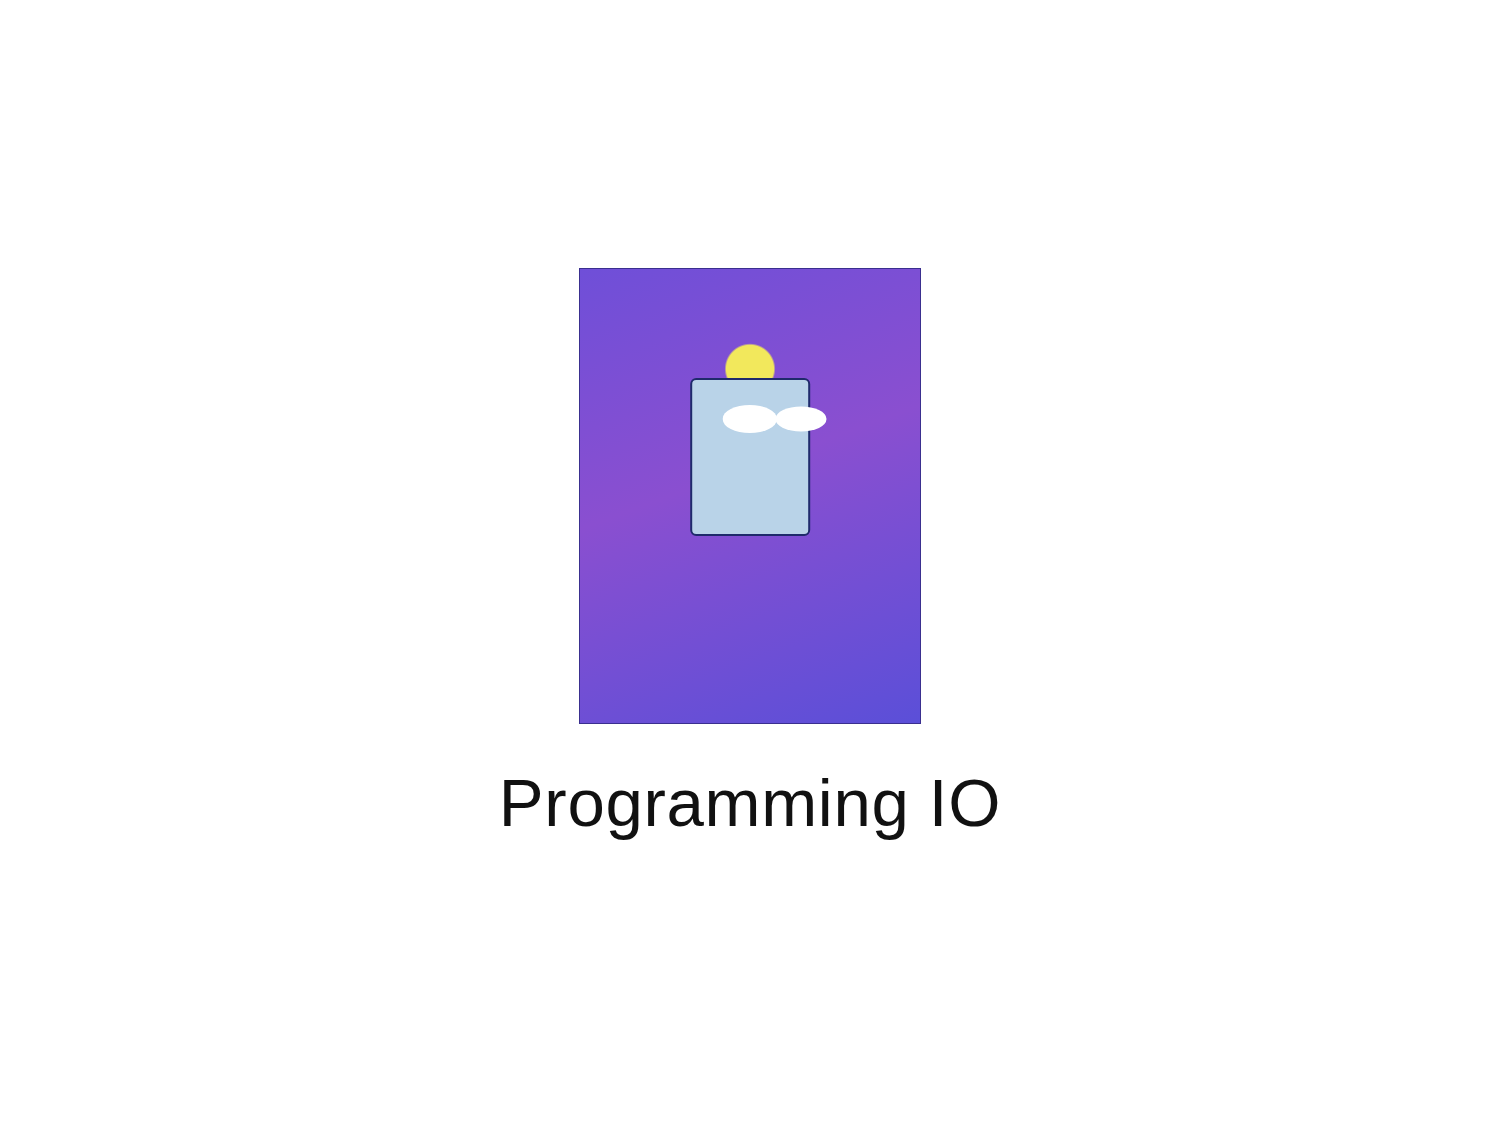Programming IO